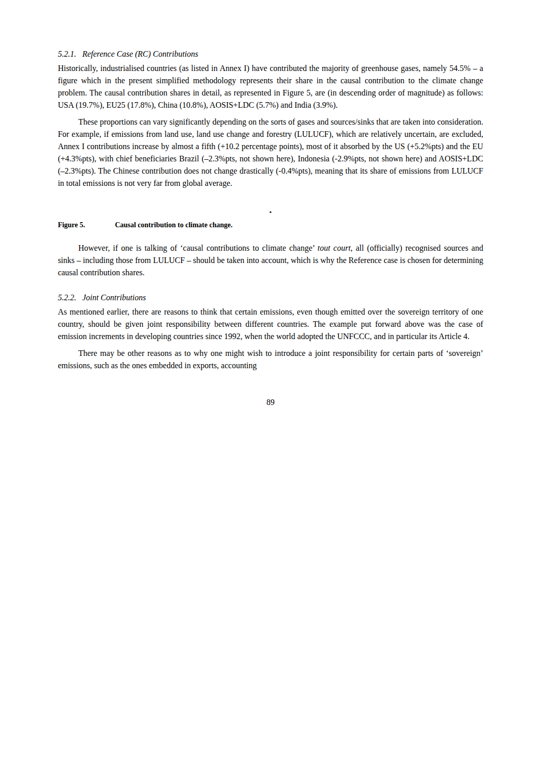5.2.1. Reference Case (RC) Contributions
Historically, industrialised countries (as listed in Annex I) have contributed the majority of greenhouse gases, namely 54.5% – a figure which in the present simplified methodology represents their share in the causal contribution to the climate change problem. The causal contribution shares in detail, as represented in Figure 5, are (in descending order of magnitude) as follows: USA (19.7%), EU25 (17.8%), China (10.8%), AOSIS+LDC (5.7%) and India (3.9%).
These proportions can vary significantly depending on the sorts of gases and sources/sinks that are taken into consideration. For example, if emissions from land use, land use change and forestry (LULUCF), which are relatively uncertain, are excluded, Annex I contributions increase by almost a fifth (+10.2 percentage points), most of it absorbed by the US (+5.2%pts) and the EU (+4.3%pts), with chief beneficiaries Brazil (–2.3%pts, not shown here), Indonesia (-2.9%pts, not shown here) and AOSIS+LDC (–2.3%pts). The Chinese contribution does not change drastically (-0.4%pts), meaning that its share of emissions from LULUCF in total emissions is not very far from global average.
Figure 5. Causal contribution to climate change.
However, if one is talking of ‘causal contributions to climate change’ tout court, all (officially) recognised sources and sinks – including those from LULUCF – should be taken into account, which is why the Reference case is chosen for determining causal contribution shares.
5.2.2. Joint Contributions
As mentioned earlier, there are reasons to think that certain emissions, even though emitted over the sovereign territory of one country, should be given joint responsibility between different countries. The example put forward above was the case of emission increments in developing countries since 1992, when the world adopted the UNFCCC, and in particular its Article 4.
There may be other reasons as to why one might wish to introduce a joint responsibility for certain parts of ‘sovereign’ emissions, such as the ones embedded in exports, accounting
89